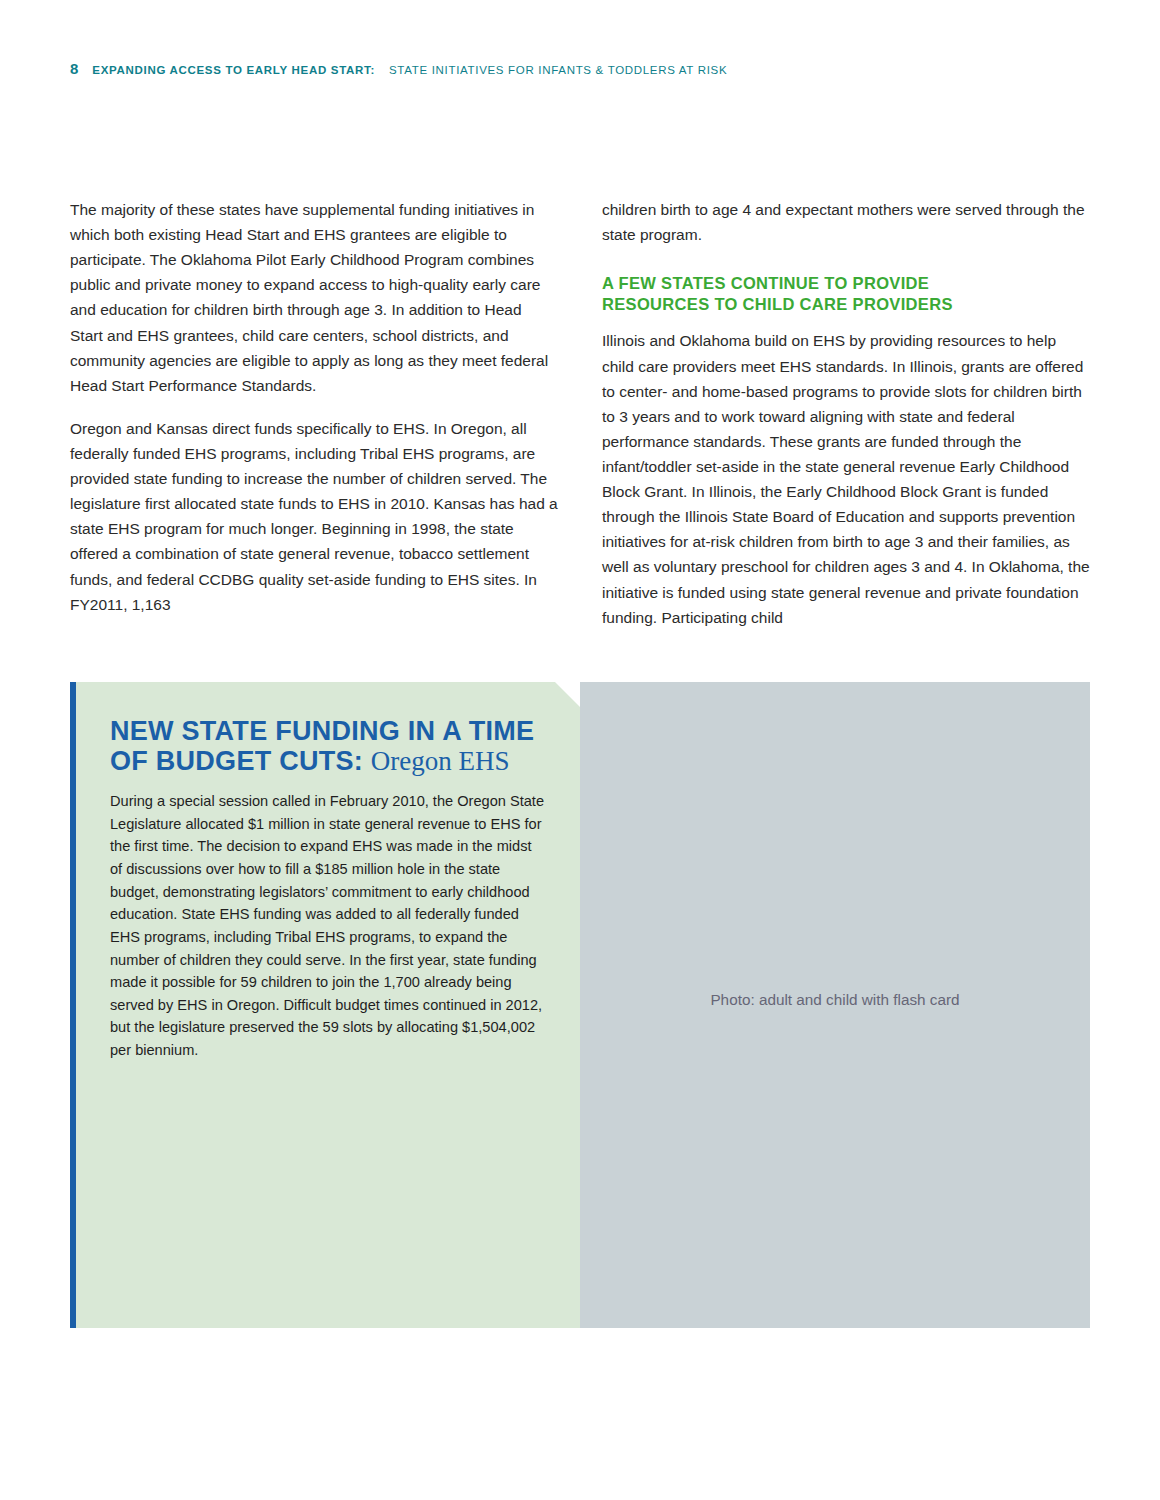8 EXPANDING ACCESS TO EARLY HEAD START: STATE INITIATIVES FOR INFANTS & TODDLERS AT RISK
The majority of these states have supplemental funding initiatives in which both existing Head Start and EHS grantees are eligible to participate. The Oklahoma Pilot Early Childhood Program combines public and private money to expand access to high-quality early care and education for children birth through age 3. In addition to Head Start and EHS grantees, child care centers, school districts, and community agencies are eligible to apply as long as they meet federal Head Start Performance Standards.
Oregon and Kansas direct funds specifically to EHS. In Oregon, all federally funded EHS programs, including Tribal EHS programs, are provided state funding to increase the number of children served. The legislature first allocated state funds to EHS in 2010. Kansas has had a state EHS program for much longer. Beginning in 1998, the state offered a combination of state general revenue, tobacco settlement funds, and federal CCDBG quality set-aside funding to EHS sites. In FY2011, 1,163
children birth to age 4 and expectant mothers were served through the state program.
A FEW STATES CONTINUE TO PROVIDE
RESOURCES TO CHILD CARE PROVIDERS
Illinois and Oklahoma build on EHS by providing resources to help child care providers meet EHS standards. In Illinois, grants are offered to center- and home-based programs to provide slots for children birth to 3 years and to work toward aligning with state and federal performance standards. These grants are funded through the infant/toddler set-aside in the state general revenue Early Childhood Block Grant. In Illinois, the Early Childhood Block Grant is funded through the Illinois State Board of Education and supports prevention initiatives for at-risk children from birth to age 3 and their families, as well as voluntary preschool for children ages 3 and 4. In Oklahoma, the initiative is funded using state general revenue and private foundation funding. Participating child
NEW STATE FUNDING IN A TIME OF BUDGET CUTS: Oregon EHS
During a special session called in February 2010, the Oregon State Legislature allocated $1 million in state general revenue to EHS for the first time. The decision to expand EHS was made in the midst of discussions over how to fill a $185 million hole in the state budget, demonstrating legislators’ commitment to early childhood education. State EHS funding was added to all federally funded EHS programs, including Tribal EHS programs, to expand the number of children they could serve. In the first year, state funding made it possible for 59 children to join the 1,700 already being served by EHS in Oregon. Difficult budget times continued in 2012, but the legislature preserved the 59 slots by allocating $1,504,002 per biennium.